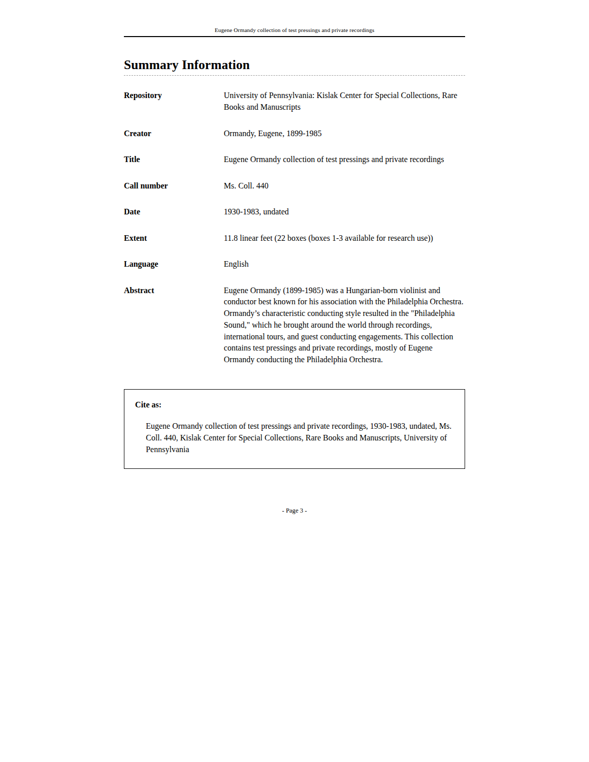Eugene Ormandy collection of test pressings and private recordings
Summary Information
| Repository | University of Pennsylvania: Kislak Center for Special Collections, Rare Books and Manuscripts |
| Creator | Ormandy, Eugene, 1899-1985 |
| Title | Eugene Ormandy collection of test pressings and private recordings |
| Call number | Ms. Coll. 440 |
| Date | 1930-1983, undated |
| Extent | 11.8 linear feet (22 boxes (boxes 1-3 available for research use)) |
| Language | English |
| Abstract | Eugene Ormandy (1899-1985) was a Hungarian-born violinist and conductor best known for his association with the Philadelphia Orchestra. Ormandy’s characteristic conducting style resulted in the "Philadelphia Sound," which he brought around the world through recordings, international tours, and guest conducting engagements. This collection contains test pressings and private recordings, mostly of Eugene Ormandy conducting the Philadelphia Orchestra. |
Cite as:
Eugene Ormandy collection of test pressings and private recordings, 1930-1983, undated, Ms. Coll. 440, Kislak Center for Special Collections, Rare Books and Manuscripts, University of Pennsylvania
- Page 3 -